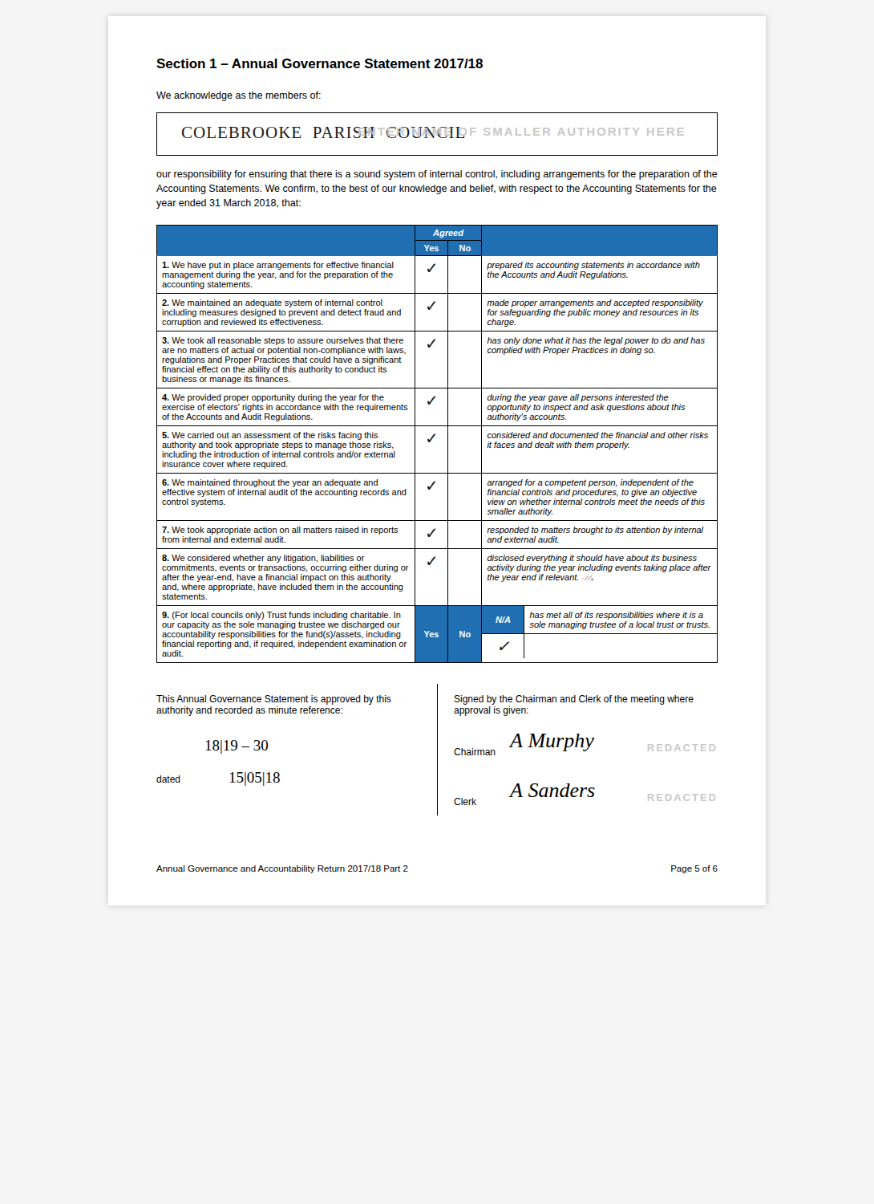Section 1 – Annual Governance Statement 2017/18
We acknowledge as the members of:
COLEBROOKE PARISH COUNCIL ENTER NAME OF SMALLER AUTHORITY HERE
our responsibility for ensuring that there is a sound system of internal control, including arrangements for the preparation of the Accounting Statements. We confirm, to the best of our knowledge and belief, with respect to the Accounting Statements for the year ended 31 March 2018, that:
| | Agreed | |
| --- | --- | --- |
| Yes | No |
| 1. We have put in place arrangements for effective financial management during the year, and for the preparation of the accounting statements. | ✓ | | prepared its accounting statements in accordance with the Accounts and Audit Regulations. |
| 2. We maintained an adequate system of internal control including measures designed to prevent and detect fraud and corruption and reviewed its effectiveness. | ✓ | | made proper arrangements and accepted responsibility for safeguarding the public money and resources in its charge. |
| 3. We took all reasonable steps to assure ourselves that there are no matters of actual or potential non-compliance with laws, regulations and Proper Practices that could have a significant financial effect on the ability of this authority to conduct its business or manage its finances. | ✓ | | has only done what it has the legal power to do and has complied with Proper Practices in doing so. |
| 4. We provided proper opportunity during the year for the exercise of electors' rights in accordance with the requirements of the Accounts and Audit Regulations. | ✓ | | during the year gave all persons interested the opportunity to inspect and ask questions about this authority's accounts. |
| 5. We carried out an assessment of the risks facing this authority and took appropriate steps to manage those risks, including the introduction of internal controls and/or external insurance cover where required. | ✓ | | considered and documented the financial and other risks it faces and dealt with them properly. |
| 6. We maintained throughout the year an adequate and effective system of internal audit of the accounting records and control systems. | ✓ | | arranged for a competent person, independent of the financial controls and procedures, to give an objective view on whether internal controls meet the needs of this smaller authority. |
| 7. We took appropriate action on all matters raised in reports from internal and external audit. | ✓ | | responded to matters brought to its attention by internal and external audit. |
| 8. We considered whether any litigation, liabilities or commitments, events or transactions, occurring either during or after the year-end, have a financial impact on this authority and, where appropriate, have included them in the accounting statements. | ✓ | | disclosed everything it should have about its business activity during the year including events taking place after the year end if relevant. · ⁄ ⁄₄ |
| 9. (For local councils only) Trust funds including charitable. In our capacity as the sole managing trustee we discharged our accountability responsibilities for the fund(s)/assets, including financial reporting and, if required, independent examination or audit. | Yes | No | / N/A / has met all of its responsibilities where it is a sole managing trustee of a local trust or trusts. / / ✓ / / |
This Annual Governance Statement is approved by this authority and recorded as minute reference:
18|19 – 30
dated 15|05|18
Signed by the Chairman and Clerk of the meeting where approval is given:
Chairman A Murphy REDACTED
Clerk A Sanders REDACTED
Annual Governance and Accountability Return 2017/18 Part 2 Page 5 of 6